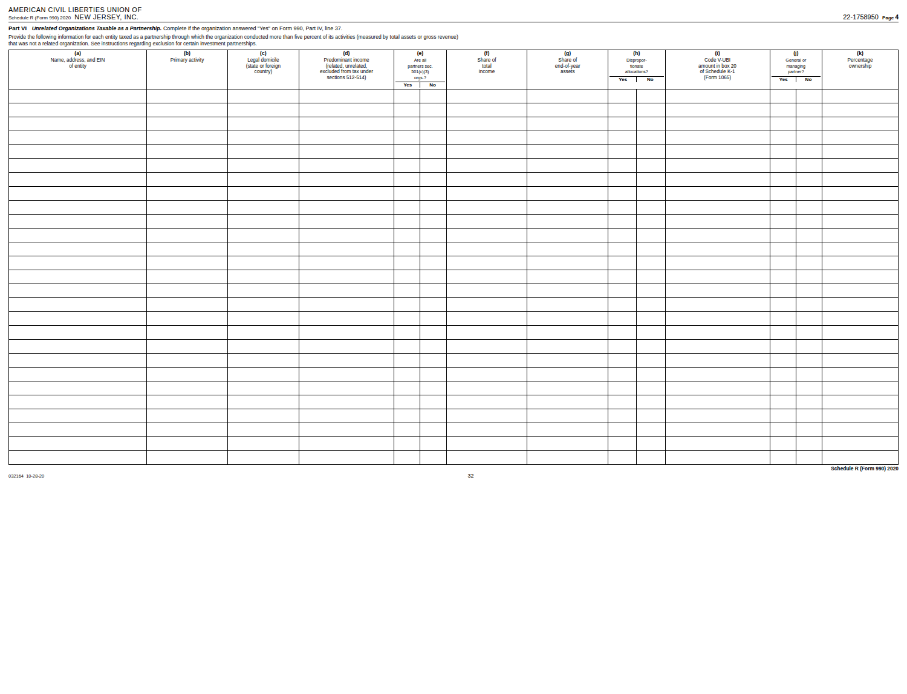AMERICAN CIVIL LIBERTIES UNION OF
Schedule R (Form 990) 2020 NEW JERSEY, INC.
22-1758950 Page 4
Part VI Unrelated Organizations Taxable as a Partnership. Complete if the organization answered "Yes" on Form 990, Part IV, line 37.
Provide the following information for each entity taxed as a partnership through which the organization conducted more than five percent of its activities (measured by total assets or gross revenue)
that was not a related organization. See instructions regarding exclusion for certain investment partnerships.
| (a) Name, address, and EIN of entity | (b) Primary activity | (c) Legal domicile (state or foreign country) | (d) Predominant income (related, unrelated, excluded from tax under sections 512-514) | (e) Are all partners sec. 501(c)(3) orgs.? Yes No | (f) Share of total income | (g) Share of end-of-year assets | (h) Dispropor- tionate allocations? Yes No | (i) Code V-UBI amount in box 20 of Schedule K-1 (Form 1065) | (j) General or managing partner? Yes No | (k) Percentage ownership |
| --- | --- | --- | --- | --- | --- | --- | --- | --- | --- | --- |
Schedule R (Form 990) 2020
032164 10-28-20
32